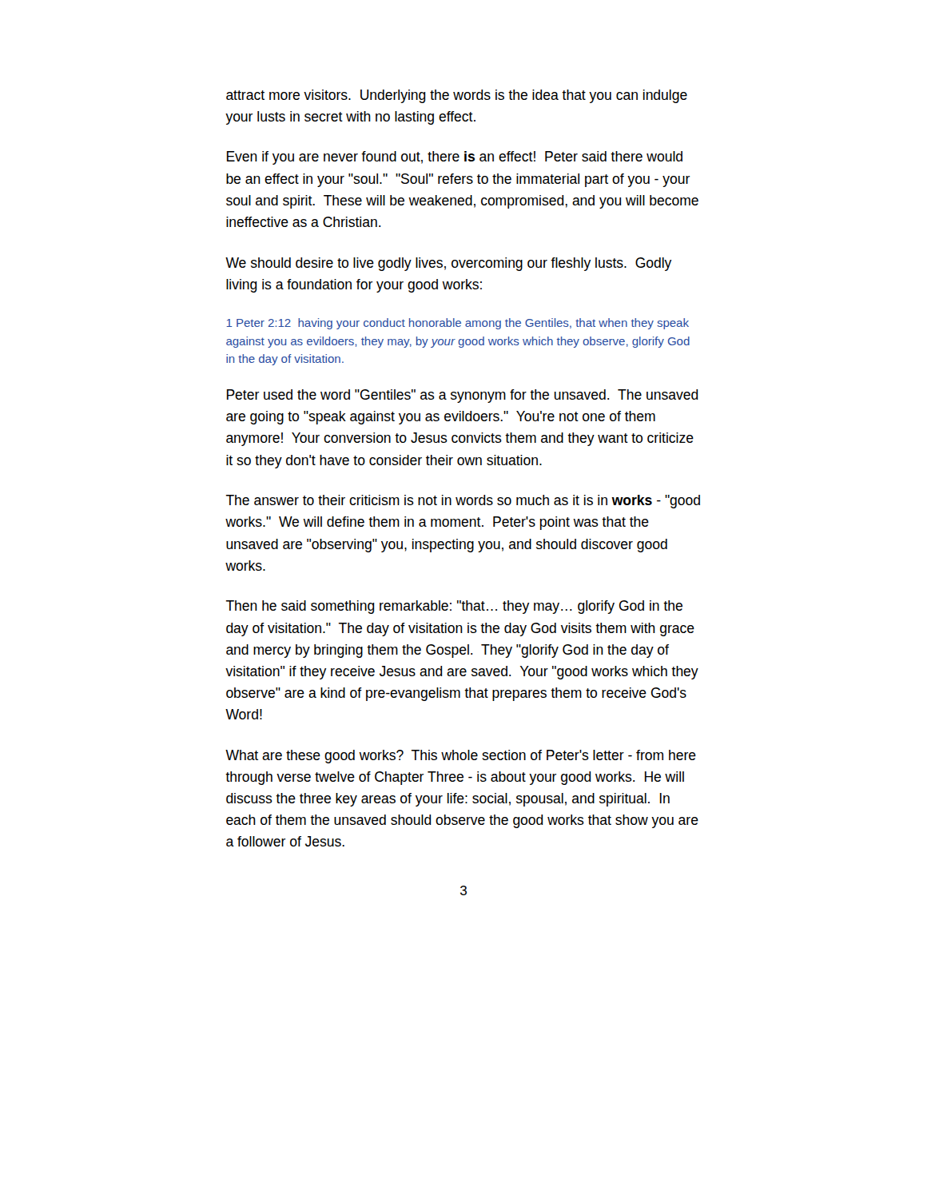attract more visitors. Underlying the words is the idea that you can indulge your lusts in secret with no lasting effect.
Even if you are never found out, there is an effect! Peter said there would be an effect in your "soul." "Soul" refers to the immaterial part of you - your soul and spirit. These will be weakened, compromised, and you will become ineffective as a Christian.
We should desire to live godly lives, overcoming our fleshly lusts. Godly living is a foundation for your good works:
1 Peter 2:12 having your conduct honorable among the Gentiles, that when they speak against you as evildoers, they may, by your good works which they observe, glorify God in the day of visitation.
Peter used the word "Gentiles" as a synonym for the unsaved. The unsaved are going to "speak against you as evildoers." You're not one of them anymore! Your conversion to Jesus convicts them and they want to criticize it so they don't have to consider their own situation.
The answer to their criticism is not in words so much as it is in works - "good works." We will define them in a moment. Peter's point was that the unsaved are "observing" you, inspecting you, and should discover good works.
Then he said something remarkable: "that… they may… glorify God in the day of visitation." The day of visitation is the day God visits them with grace and mercy by bringing them the Gospel. They "glorify God in the day of visitation" if they receive Jesus and are saved. Your "good works which they observe" are a kind of pre-evangelism that prepares them to receive God's Word!
What are these good works? This whole section of Peter's letter - from here through verse twelve of Chapter Three - is about your good works. He will discuss the three key areas of your life: social, spousal, and spiritual. In each of them the unsaved should observe the good works that show you are a follower of Jesus.
3